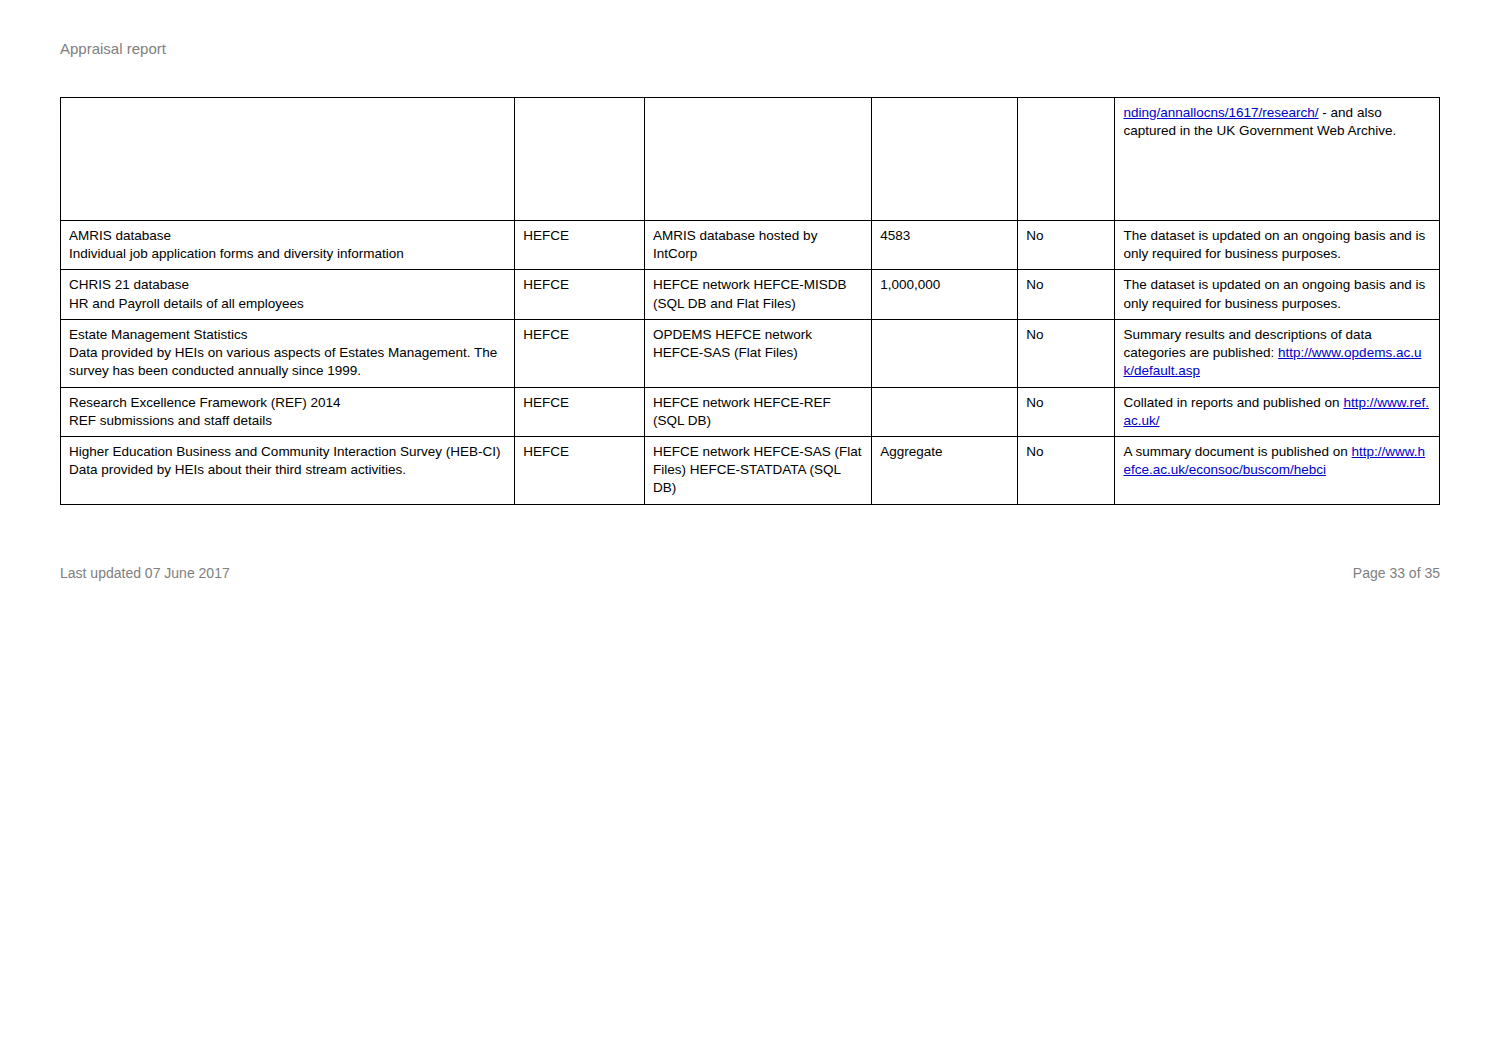Appraisal report
| | | | | | nding/annallocns/1617/research/ - and also captured in the UK Government Web Archive. |
| AMRIS database Individual job application forms and diversity information | HEFCE | AMRIS database hosted by IntCorp | 4583 | No | The dataset is updated on an ongoing basis and is only required for business purposes. |
| CHRIS 21 database HR and Payroll details of all employees | HEFCE | HEFCE network HEFCE-MISDB (SQL DB and Flat Files) | 1,000,000 | No | The dataset is updated on an ongoing basis and is only required for business purposes. |
| Estate Management Statistics Data provided by HEIs on various aspects of Estates Management. The survey has been conducted annually since 1999. | HEFCE | OPDEMS HEFCE network HEFCE-SAS (Flat Files) | | No | Summary results and descriptions of data categories are published: http://www.opdems.ac.uk/default.asp |
| Research Excellence Framework (REF) 2014 REF submissions and staff details | HEFCE | HEFCE network HEFCE-REF (SQL DB) | | No | Collated in reports and published on http://www.ref.ac.uk/ |
| Higher Education Business and Community Interaction Survey (HEB-CI) Data provided by HEIs about their third stream activities. | HEFCE | HEFCE network HEFCE-SAS (Flat Files) HEFCE-STATDATA (SQL DB) | Aggregate | No | A summary document is published on http://www.hefce.ac.uk/econsoc/buscom/hebci |
Last updated 07 June 2017 Page 33 of 35